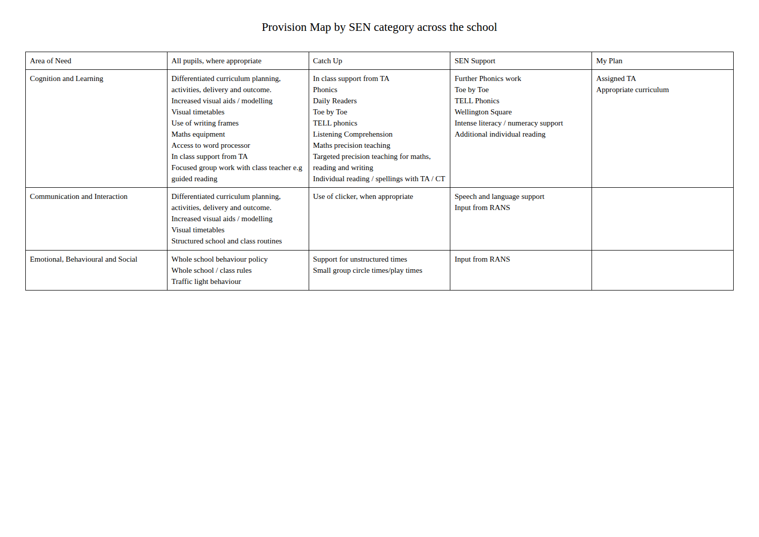Provision Map by SEN category across the school
| Area of Need | All pupils, where appropriate | Catch Up | SEN Support | My Plan |
| --- | --- | --- | --- | --- |
| Cognition and Learning | Differentiated curriculum planning, activities, delivery and outcome. Increased visual aids / modelling Visual timetables Use of writing frames Maths equipment Access to word processor In class support from TA Focused group work with class teacher e.g guided reading | In class support from TA Phonics Daily Readers Toe by Toe TELL phonics Listening Comprehension Maths precision teaching Targeted precision teaching for maths, reading and writing Individual reading / spellings with TA / CT | Further Phonics work Toe by Toe TELL Phonics Wellington Square Intense literacy / numeracy support Additional individual reading | Assigned TA Appropriate curriculum |
| Communication and Interaction | Differentiated curriculum planning, activities, delivery and outcome. Increased visual aids / modelling Visual timetables Structured school and class routines | Use of clicker, when appropriate | Speech and language support Input from RANS | |
| Emotional, Behavioural and Social | Whole school behaviour policy Whole school / class rules Traffic light behaviour | Support for unstructured times Small group circle times/play times | Input from RANS | |